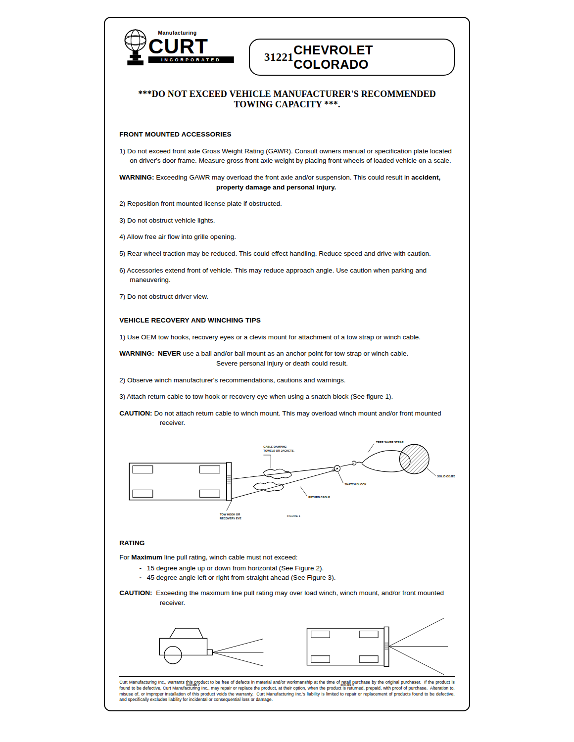Manufacturing CURT INCORPORATED
31221 CHEVROLET COLORADO
***DO NOT EXCEED VEHICLE MANUFACTURER'S RECOMMENDED TOWING CAPACITY ***.
FRONT MOUNTED ACCESSORIES
1) Do not exceed front axle Gross Weight Rating (GAWR). Consult owners manual or specification plate located on driver's door frame. Measure gross front axle weight by placing front wheels of loaded vehicle on a scale.
WARNING: Exceeding GAWR may overload the front axle and/or suspension. This could result in accident, property damage and personal injury.
2) Reposition front mounted license plate if obstructed.
3) Do not obstruct vehicle lights.
4) Allow free air flow into grille opening.
5) Rear wheel traction may be reduced. This could effect handling. Reduce speed and drive with caution.
6) Accessories extend front of vehicle. This may reduce approach angle. Use caution when parking and maneuvering.
7) Do not obstruct driver view.
VEHICLE RECOVERY AND WINCHING TIPS
1) Use OEM tow hooks, recovery eyes or a clevis mount for attachment of a tow strap or winch cable.
WARNING: NEVER use a ball and/or ball mount as an anchor point for tow strap or winch cable.Severe personal injury or death could result.
2) Observe winch manufacturer's recommendations, cautions and warnings.
3) Attach return cable to tow hook or recovery eye when using a snatch block (See figure 1).
CAUTION: Do not attach return cable to winch mount. This may overload winch mount and/or front mounted receiver.
TREE SAVER STRAP SOLID OBJECT SNATCH BLOCK RETURN CABLE CABLE DAMPING TOWELS OR JACKETS. TOW HOOK OR RECOVERY EYE FIGURE 1
RATING
For Maximum line pull rating, winch cable must not exceed:
15 degree angle up or down from horizontal (See Figure 2).
45 degree angle left or right from straight ahead (See Figure 3).
CAUTION: Exceeding the maximum line pull rating may over load winch, winch mount, and/or front mounted receiver.
FIGURE 2 FIGURE 3
Curt Manufacturing Inc., warrants this product to be free of defects in material and/or workmanship at the time of retail purchase by the original purchaser. If the product is found to be defective, Curt Manufacturing Inc., may repair or replace the product, at their option, when the product is returned, prepaid, with proof of purchase. Alteration to, misuse of, or improper installation of this product voids the warranty. Curt Manufacturing Inc.'s liability is limited to repair or replacement of products found to be defective, and specifically excludes liability for incidental or consequential loss or damage.